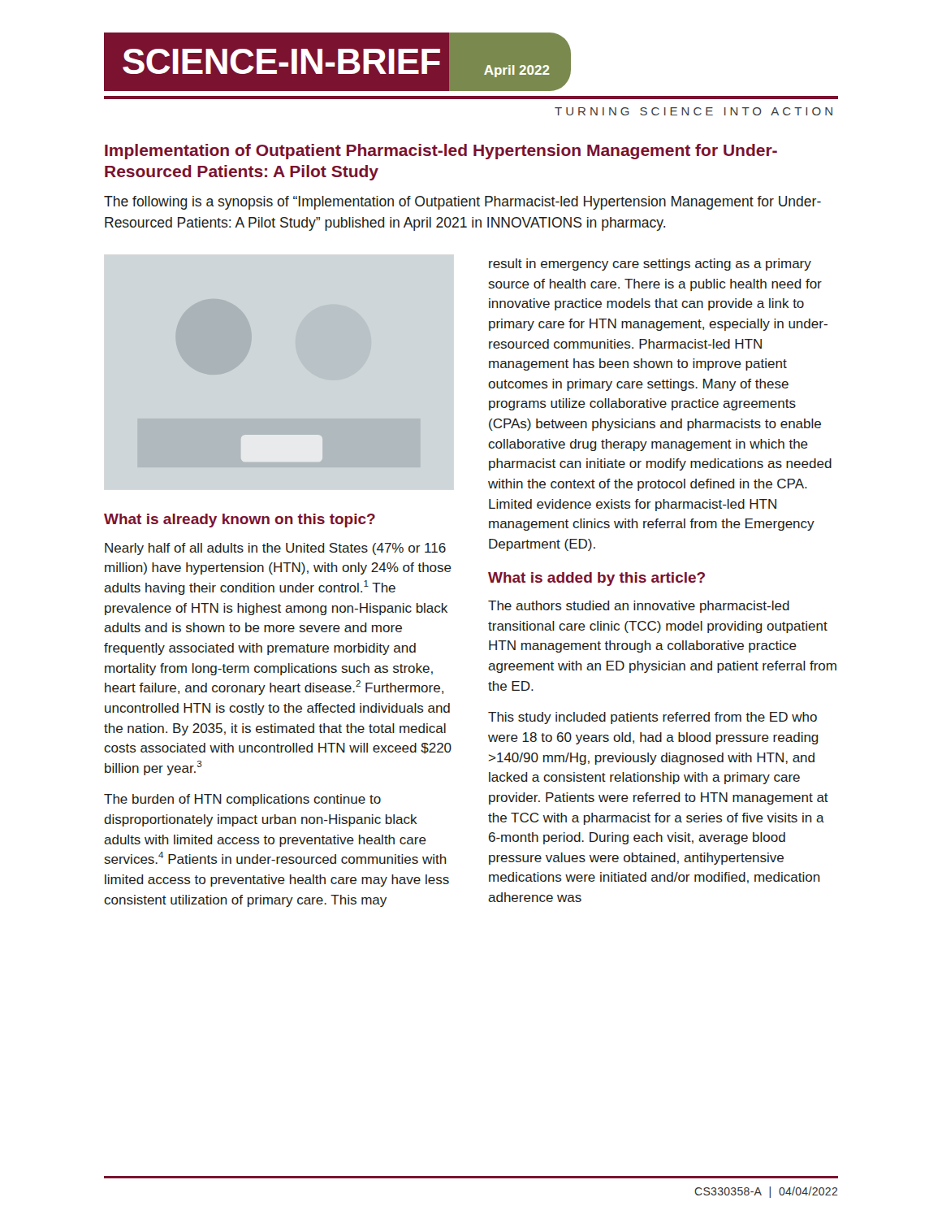SCIENCE-IN-BRIEF
April 2022
TURNING SCIENCE INTO ACTION
Implementation of Outpatient Pharmacist-led Hypertension Management for Under-Resourced Patients: A Pilot Study
The following is a synopsis of “Implementation of Outpatient Pharmacist-led Hypertension Management for Under-Resourced Patients: A Pilot Study” published in April 2021 in INNOVATIONS in pharmacy.
What is already known on this topic?
Nearly half of all adults in the United States (47% or 116 million) have hypertension (HTN), with only 24% of those adults having their condition under control.1 The prevalence of HTN is highest among non-Hispanic black adults and is shown to be more severe and more frequently associated with premature morbidity and mortality from long-term complications such as stroke, heart failure, and coronary heart disease.2 Furthermore, uncontrolled HTN is costly to the affected individuals and the nation. By 2035, it is estimated that the total medical costs associated with uncontrolled HTN will exceed $220 billion per year.3
The burden of HTN complications continue to disproportionately impact urban non-Hispanic black adults with limited access to preventative health care services.4 Patients in under-resourced communities with limited access to preventative health care may have less consistent utilization of primary care. This may
result in emergency care settings acting as a primary source of health care. There is a public health need for innovative practice models that can provide a link to primary care for HTN management, especially in under-resourced communities. Pharmacist-led HTN management has been shown to improve patient outcomes in primary care settings. Many of these programs utilize collaborative practice agreements (CPAs) between physicians and pharmacists to enable collaborative drug therapy management in which the pharmacist can initiate or modify medications as needed within the context of the protocol defined in the CPA. Limited evidence exists for pharmacist-led HTN management clinics with referral from the Emergency Department (ED).
What is added by this article?
The authors studied an innovative pharmacist-led transitional care clinic (TCC) model providing outpatient HTN management through a collaborative practice agreement with an ED physician and patient referral from the ED.
This study included patients referred from the ED who were 18 to 60 years old, had a blood pressure reading >140/90 mm/Hg, previously diagnosed with HTN, and lacked a consistent relationship with a primary care provider. Patients were referred to HTN management at the TCC with a pharmacist for a series of five visits in a 6-month period. During each visit, average blood pressure values were obtained, antihypertensive medications were initiated and/or modified, medication adherence was
CS330358-A | 04/04/2022